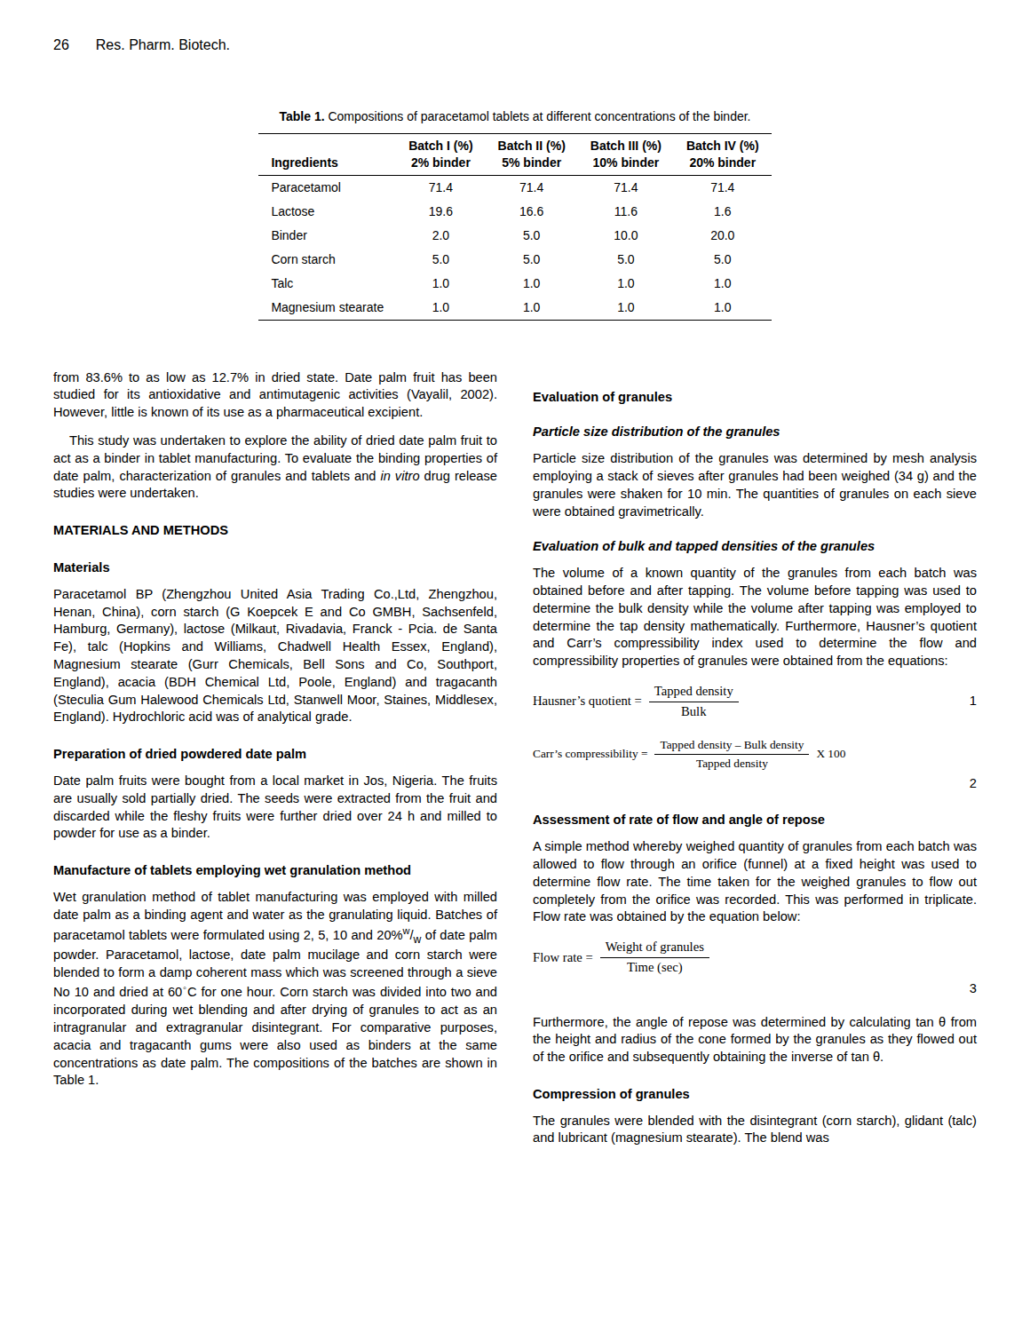26 Res. Pharm. Biotech.
Table 1. Compositions of paracetamol tablets at different concentrations of the binder.
| Ingredients | Batch I (%) 2% binder | Batch II (%) 5% binder | Batch III (%) 10% binder | Batch IV (%) 20% binder |
| --- | --- | --- | --- | --- |
| Paracetamol | 71.4 | 71.4 | 71.4 | 71.4 |
| Lactose | 19.6 | 16.6 | 11.6 | 1.6 |
| Binder | 2.0 | 5.0 | 10.0 | 20.0 |
| Corn starch | 5.0 | 5.0 | 5.0 | 5.0 |
| Talc | 1.0 | 1.0 | 1.0 | 1.0 |
| Magnesium stearate | 1.0 | 1.0 | 1.0 | 1.0 |
from 83.6% to as low as 12.7% in dried state. Date palm fruit has been studied for its antioxidative and antimutagenic activities (Vayalil, 2002). However, little is known of its use as a pharmaceutical excipient.
This study was undertaken to explore the ability of dried date palm fruit to act as a binder in tablet manufacturing. To evaluate the binding properties of date palm, characterization of granules and tablets and in vitro drug release studies were undertaken.
MATERIALS AND METHODS
Materials
Paracetamol BP (Zhengzhou United Asia Trading Co.,Ltd, Zhengzhou, Henan, China), corn starch (G Koepcek E and Co GMBH, Sachsenfeld, Hamburg, Germany), lactose (Milkaut, Rivadavia, Franck - Pcia. de Santa Fe), talc (Hopkins and Williams, Chadwell Health Essex, England), Magnesium stearate (Gurr Chemicals, Bell Sons and Co, Southport, England), acacia (BDH Chemical Ltd, Poole, England) and tragacanth (Steculia Gum Halewood Chemicals Ltd, Stanwell Moor, Staines, Middlesex, England). Hydrochloric acid was of analytical grade.
Preparation of dried powdered date palm
Date palm fruits were bought from a local market in Jos, Nigeria. The fruits are usually sold partially dried. The seeds were extracted from the fruit and discarded while the fleshy fruits were further dried over 24 h and milled to powder for use as a binder.
Manufacture of tablets employing wet granulation method
Wet granulation method of tablet manufacturing was employed with milled date palm as a binding agent and water as the granulating liquid. Batches of paracetamol tablets were formulated using 2, 5, 10 and 20%w/w of date palm powder. Paracetamol, lactose, date palm mucilage and corn starch were blended to form a damp coherent mass which was screened through a sieve No 10 and dried at 60◦C for one hour. Corn starch was divided into two and incorporated during wet blending and after drying of granules to act as an intragranular and extragranular disintegrant. For comparative purposes, acacia and tragacanth gums were also used as binders at the same concentrations as date palm. The compositions of the batches are shown in Table 1.
Evaluation of granules
Particle size distribution of the granules
Particle size distribution of the granules was determined by mesh analysis employing a stack of sieves after granules had been weighed (34 g) and the granules were shaken for 10 min. The quantities of granules on each sieve were obtained gravimetrically.
Evaluation of bulk and tapped densities of the granules
The volume of a known quantity of the granules from each batch was obtained before and after tapping. The volume before tapping was used to determine the bulk density while the volume after tapping was employed to determine the tap density mathematically. Furthermore, Hausner’s quotient and Carr’s compressibility index used to determine the flow and compressibility properties of granules were obtained from the equations:
Hausner’s quotient = Tapped density Bulk 1
Carr’s compressibility = Tapped density – Bulk density Tapped density X 100
2
Assessment of rate of flow and angle of repose
A simple method whereby weighed quantity of granules from each batch was allowed to flow through an orifice (funnel) at a fixed height was used to determine flow rate. The time taken for the weighed granules to flow out completely from the orifice was recorded. This was performed in triplicate. Flow rate was obtained by the equation below:
Flow rate = Weight of granules Time (sec)
3
Furthermore, the angle of repose was determined by calculating tan θ from the height and radius of the cone formed by the granules as they flowed out of the orifice and subsequently obtaining the inverse of tan θ.
Compression of granules
The granules were blended with the disintegrant (corn starch), glidant (talc) and lubricant (magnesium stearate). The blend was